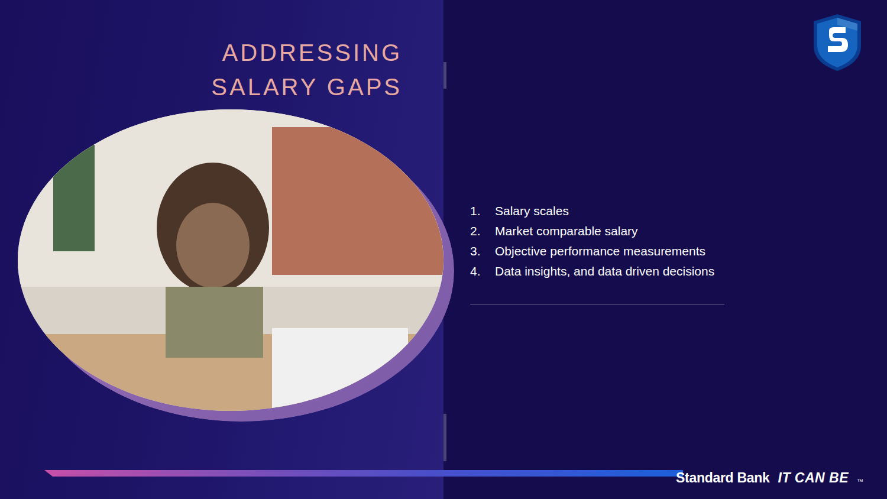ADDRESSING
SALARY GAPS
Salary scales
Market comparable salary
Objective performance measurements
Data insights, and data driven decisions
Standard Bank IT CAN BE ™